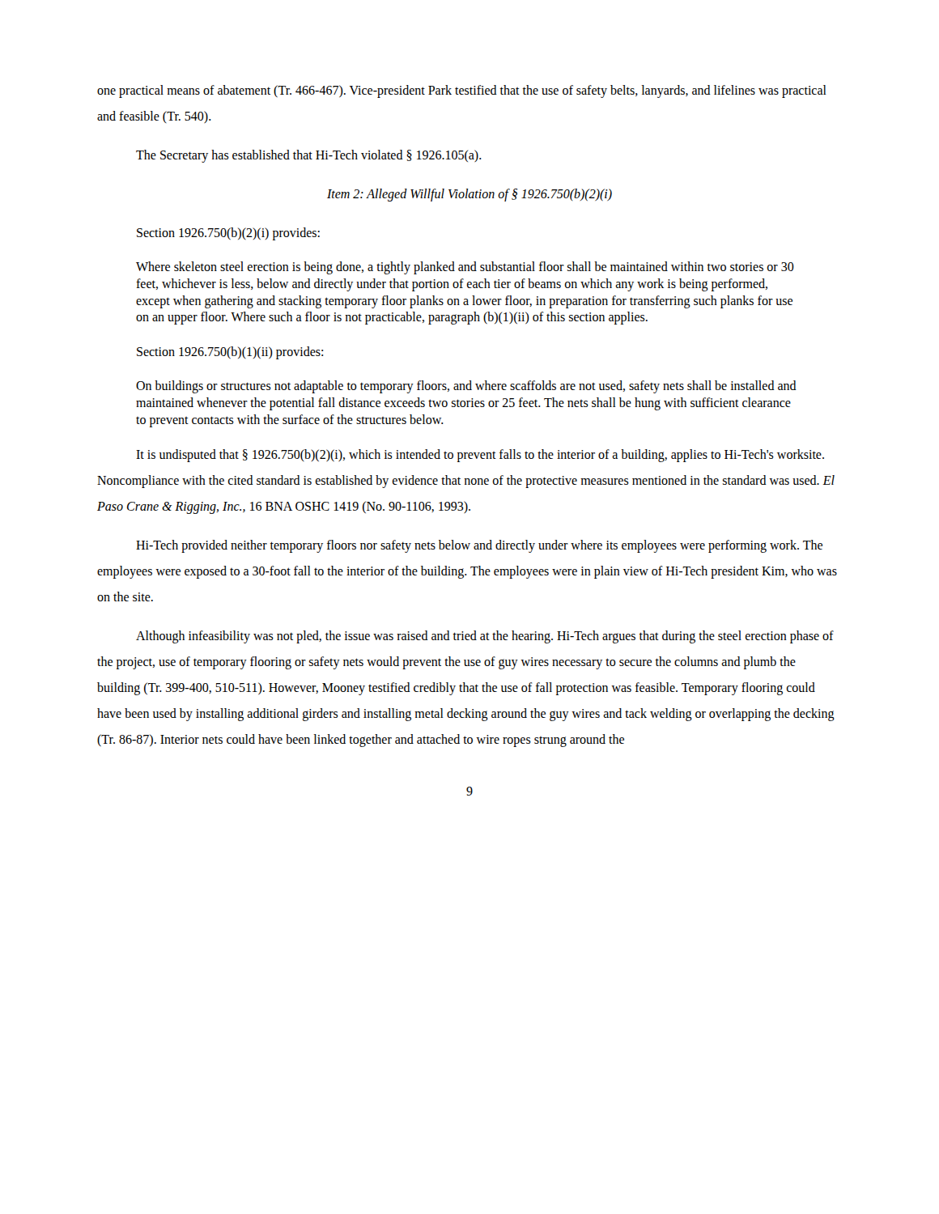one practical means of abatement (Tr. 466-467). Vice-president Park testified that the use of safety belts, lanyards, and lifelines was practical and feasible (Tr. 540).
The Secretary has established that Hi-Tech violated § 1926.105(a).
Item 2: Alleged Willful Violation of § 1926.750(b)(2)(i)
Section 1926.750(b)(2)(i) provides:
Where skeleton steel erection is being done, a tightly planked and substantial floor shall be maintained within two stories or 30 feet, whichever is less, below and directly under that portion of each tier of beams on which any work is being performed, except when gathering and stacking temporary floor planks on a lower floor, in preparation for transferring such planks for use on an upper floor. Where such a floor is not practicable, paragraph (b)(1)(ii) of this section applies.
Section 1926.750(b)(1)(ii) provides:
On buildings or structures not adaptable to temporary floors, and where scaffolds are not used, safety nets shall be installed and maintained whenever the potential fall distance exceeds two stories or 25 feet. The nets shall be hung with sufficient clearance to prevent contacts with the surface of the structures below.
It is undisputed that § 1926.750(b)(2)(i), which is intended to prevent falls to the interior of a building, applies to Hi-Tech's worksite. Noncompliance with the cited standard is established by evidence that none of the protective measures mentioned in the standard was used. El Paso Crane & Rigging, Inc., 16 BNA OSHC 1419 (No. 90-1106, 1993).
Hi-Tech provided neither temporary floors nor safety nets below and directly under where its employees were performing work. The employees were exposed to a 30-foot fall to the interior of the building. The employees were in plain view of Hi-Tech president Kim, who was on the site.
Although infeasibility was not pled, the issue was raised and tried at the hearing. Hi-Tech argues that during the steel erection phase of the project, use of temporary flooring or safety nets would prevent the use of guy wires necessary to secure the columns and plumb the building (Tr. 399-400, 510-511). However, Mooney testified credibly that the use of fall protection was feasible. Temporary flooring could have been used by installing additional girders and installing metal decking around the guy wires and tack welding or overlapping the decking (Tr. 86-87). Interior nets could have been linked together and attached to wire ropes strung around the
9